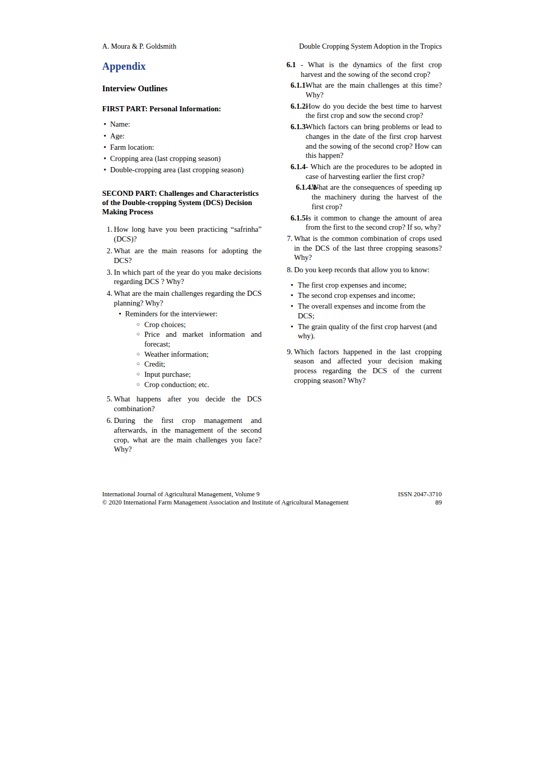A. Moura & P. Goldsmith
Double Cropping System Adoption in the Tropics
Appendix
Interview Outlines
FIRST PART: Personal Information:
Name:
Age:
Farm location:
Cropping area (last cropping season)
Double-cropping area (last cropping season)
SECOND PART: Challenges and Characteristics of the Double-cropping System (DCS) Decision Making Process
How long have you been practicing “safrinha” (DCS)?
What are the main reasons for adopting the DCS?
In which part of the year do you make decisions regarding DCS ? Why?
What are the main challenges regarding the DCS planning? Why?
Reminders for the interviewer:
Crop choices;
Price and market information and forecast;
Weather information;
Credit;
Input purchase;
Crop conduction; etc.
What happens after you decide the DCS combination?
During the first crop management and afterwards, in the management of the second crop, what are the main challenges you face? Why?
6.1- What is the dynamics of the first crop harvest and the sowing of the second crop?
6.1.1- What are the main challenges at this time? Why?
6.1.2- How do you decide the best time to harvest the first crop and sow the second crop?
6.1.3- Which factors can bring problems or lead to changes in the date of the first crop harvest and the sowing of the second crop? How can this happen?
6.1.4- Which are the procedures to be adopted in case of harvesting earlier the first crop?
6.1.4.1- What are the consequences of speeding up the machinery during the harvest of the first crop?
6.1.5- Is it common to change the amount of area from the first to the second crop? If so, why?
What is the common combination of crops used in the DCS of the last three cropping seasons? Why?
Do you keep records that allow you to know:
The first crop expenses and income;
The second crop expenses and income;
The overall expenses and income from the DCS;
The grain quality of the first crop harvest (and why).
Which factors happened in the last cropping season and affected your decision making process regarding the DCS of the current cropping season? Why?
International Journal of Agricultural Management, Volume 9
ISSN 2047-3710
© 2020 International Farm Management Association and Institute of Agricultural Management
89